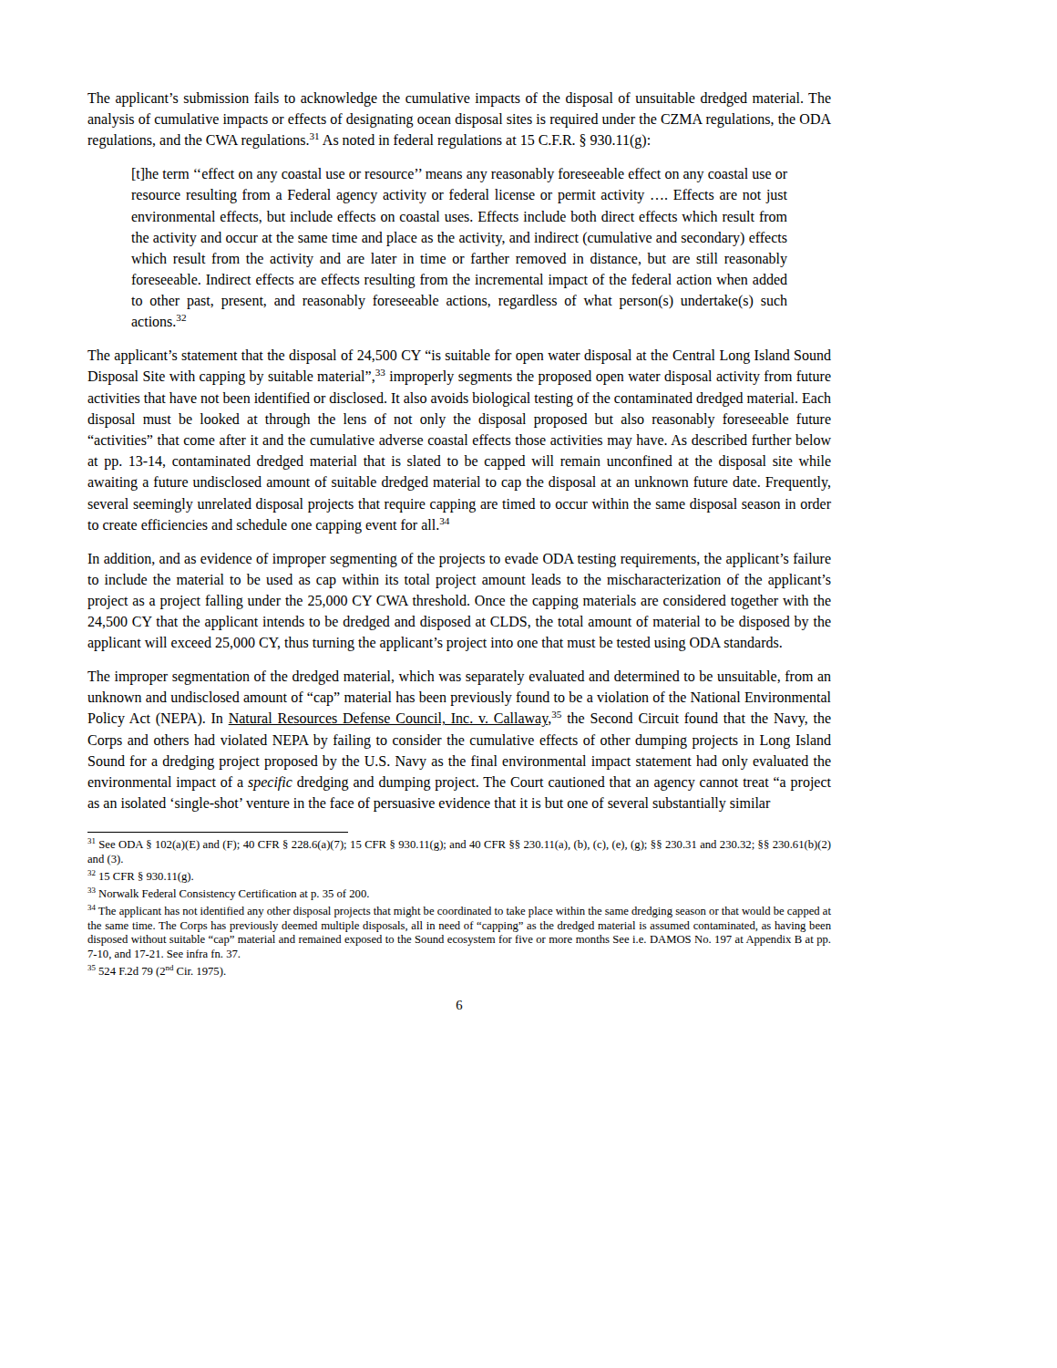The applicant’s submission fails to acknowledge the cumulative impacts of the disposal of unsuitable dredged material. The analysis of cumulative impacts or effects of designating ocean disposal sites is required under the CZMA regulations, the ODA regulations, and the CWA regulations.31 As noted in federal regulations at 15 C.F.R. § 930.11(g):
[t]he term ‘‘effect on any coastal use or resource’’ means any reasonably foreseeable effect on any coastal use or resource resulting from a Federal agency activity or federal license or permit activity …. Effects are not just environmental effects, but include effects on coastal uses. Effects include both direct effects which result from the activity and occur at the same time and place as the activity, and indirect (cumulative and secondary) effects which result from the activity and are later in time or farther removed in distance, but are still reasonably foreseeable. Indirect effects are effects resulting from the incremental impact of the federal action when added to other past, present, and reasonably foreseeable actions, regardless of what person(s) undertake(s) such actions.32
The applicant’s statement that the disposal of 24,500 CY “is suitable for open water disposal at the Central Long Island Sound Disposal Site with capping by suitable material”,33 improperly segments the proposed open water disposal activity from future activities that have not been identified or disclosed. It also avoids biological testing of the contaminated dredged material. Each disposal must be looked at through the lens of not only the disposal proposed but also reasonably foreseeable future “activities” that come after it and the cumulative adverse coastal effects those activities may have. As described further below at pp. 13-14, contaminated dredged material that is slated to be capped will remain unconfined at the disposal site while awaiting a future undisclosed amount of suitable dredged material to cap the disposal at an unknown future date. Frequently, several seemingly unrelated disposal projects that require capping are timed to occur within the same disposal season in order to create efficiencies and schedule one capping event for all.34
In addition, and as evidence of improper segmenting of the projects to evade ODA testing requirements, the applicant’s failure to include the material to be used as cap within its total project amount leads to the mischaracterization of the applicant’s project as a project falling under the 25,000 CY CWA threshold. Once the capping materials are considered together with the 24,500 CY that the applicant intends to be dredged and disposed at CLDS, the total amount of material to be disposed by the applicant will exceed 25,000 CY, thus turning the applicant’s project into one that must be tested using ODA standards.
The improper segmentation of the dredged material, which was separately evaluated and determined to be unsuitable, from an unknown and undisclosed amount of “cap” material has been previously found to be a violation of the National Environmental Policy Act (NEPA). In Natural Resources Defense Council, Inc. v. Callaway,35 the Second Circuit found that the Navy, the Corps and others had violated NEPA by failing to consider the cumulative effects of other dumping projects in Long Island Sound for a dredging project proposed by the U.S. Navy as the final environmental impact statement had only evaluated the environmental impact of a specific dredging and dumping project. The Court cautioned that an agency cannot treat “a project as an isolated ‘single-shot’ venture in the face of persuasive evidence that it is but one of several substantially similar
31 See ODA § 102(a)(E) and (F); 40 CFR § 228.6(a)(7); 15 CFR § 930.11(g); and 40 CFR §§ 230.11(a), (b), (c), (e), (g); §§ 230.31 and 230.32; §§ 230.61(b)(2) and (3).
32 15 CFR § 930.11(g).
33 Norwalk Federal Consistency Certification at p. 35 of 200.
34 The applicant has not identified any other disposal projects that might be coordinated to take place within the same dredging season or that would be capped at the same time. The Corps has previously deemed multiple disposals, all in need of “capping” as the dredged material is assumed contaminated, as having been disposed without suitable “cap” material and remained exposed to the Sound ecosystem for five or more months See i.e. DAMOS No. 197 at Appendix B at pp. 7-10, and 17-21. See infra fn. 37.
35 524 F.2d 79 (2nd Cir. 1975).
6